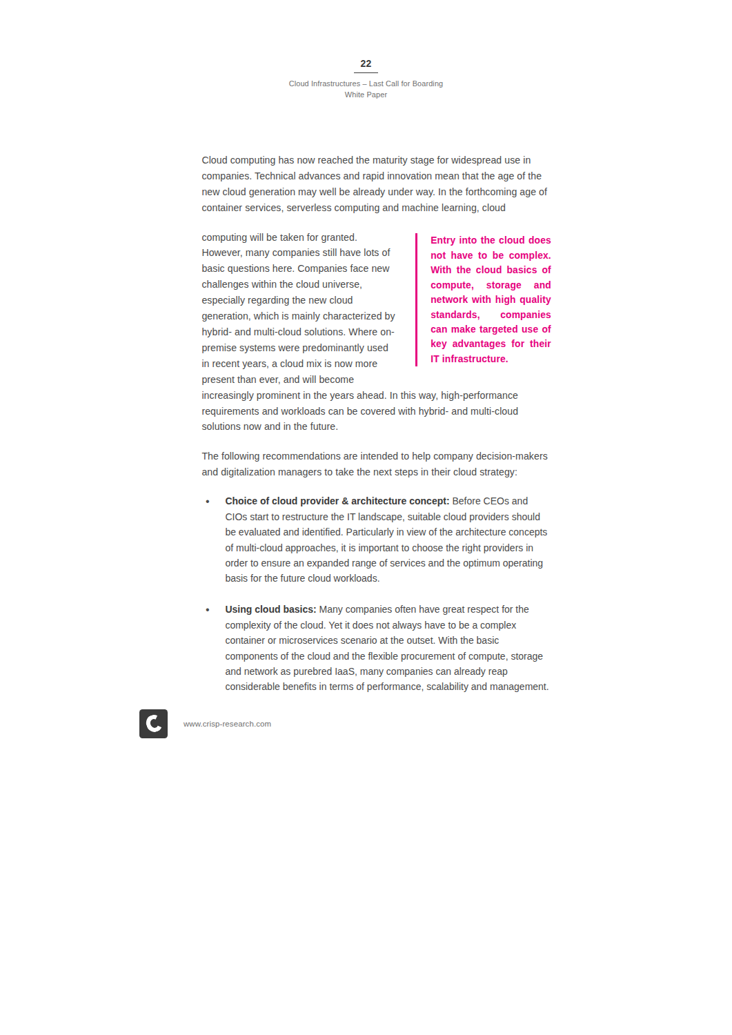22
Cloud Infrastructures – Last Call for Boarding
White Paper
Cloud computing has now reached the maturity stage for widespread use in companies. Technical advances and rapid innovation mean that the age of the new cloud generation may well be already under way. In the forthcoming age of container services, serverless computing and machine learning, cloud
Entry into the cloud does not have to be complex. With the cloud basics of compute, storage and network with high quality standards, companies can make targeted use of key advantages for their IT infrastructure.
computing will be taken for granted. However, many companies still have lots of basic questions here. Companies face new challenges within the cloud universe, especially regarding the new cloud generation, which is mainly characterized by hybrid- and multi-cloud solutions. Where on-premise systems were predominantly used in recent years, a cloud mix is now more present than ever, and will become increasingly prominent in the years ahead. In this way, high-performance requirements and workloads can be covered with hybrid- and multi-cloud solutions now and in the future.
The following recommendations are intended to help company decision-makers and digitalization managers to take the next steps in their cloud strategy:
Choice of cloud provider & architecture concept: Before CEOs and CIOs start to restructure the IT landscape, suitable cloud providers should be evaluated and identified. Particularly in view of the architecture concepts of multi-cloud approaches, it is important to choose the right providers in order to ensure an expanded range of services and the optimum operating basis for the future cloud workloads.
Using cloud basics: Many companies often have great respect for the complexity of the cloud. Yet it does not always have to be a complex container or microservices scenario at the outset. With the basic components of the cloud and the flexible procurement of compute, storage and network as purebred IaaS, many companies can already reap considerable benefits in terms of performance, scalability and management.
www.crisp-research.com